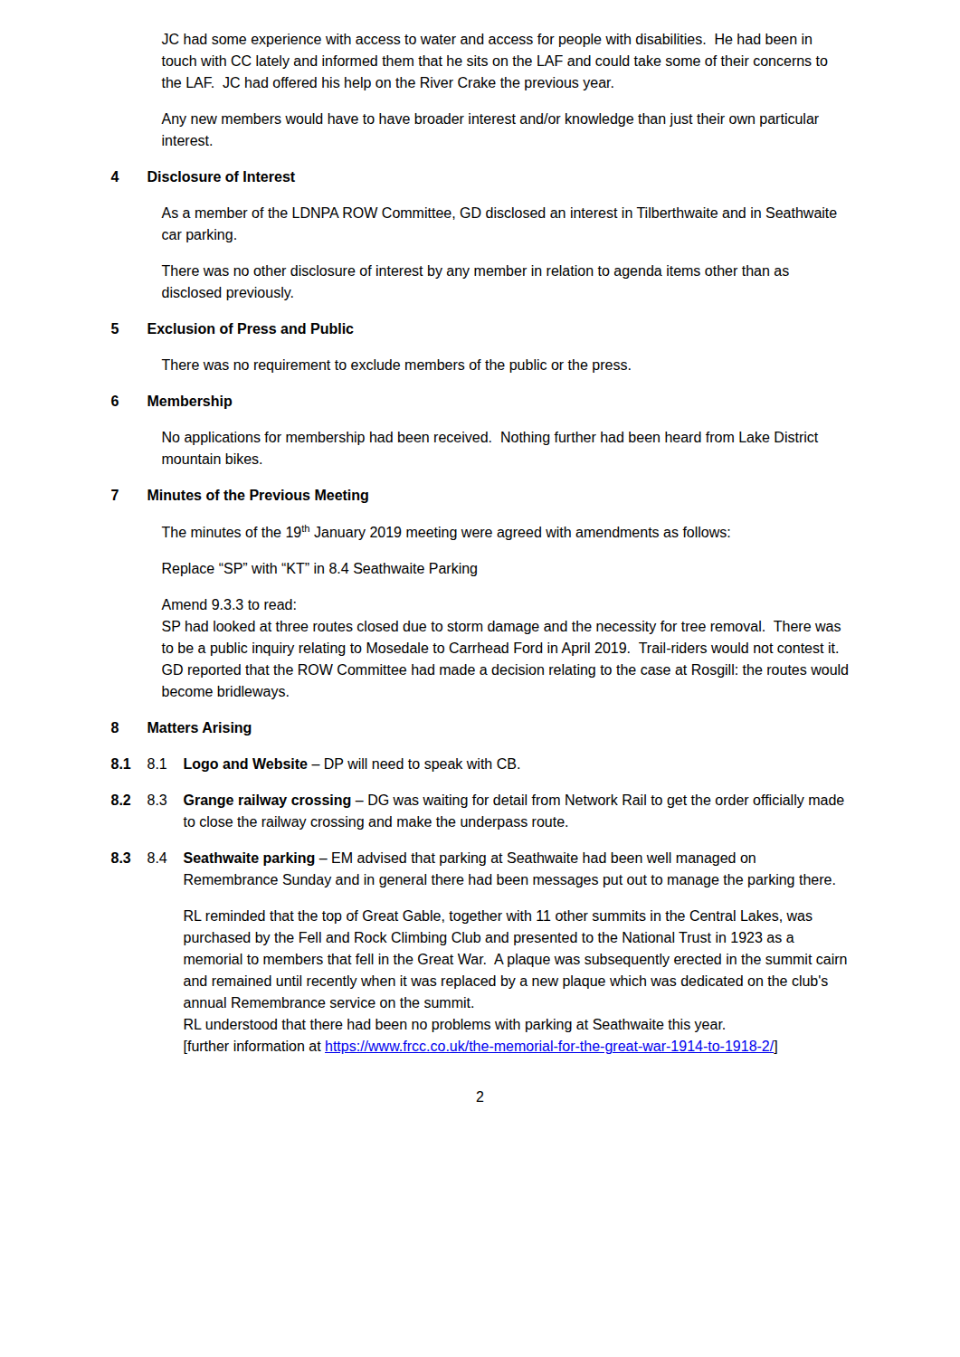JC had some experience with access to water and access for people with disabilities. He had been in touch with CC lately and informed them that he sits on the LAF and could take some of their concerns to the LAF. JC had offered his help on the River Crake the previous year.
Any new members would have to have broader interest and/or knowledge than just their own particular interest.
4
Disclosure of Interest
As a member of the LDNPA ROW Committee, GD disclosed an interest in Tilberthwaite and in Seathwaite car parking.
There was no other disclosure of interest by any member in relation to agenda items other than as disclosed previously.
5
Exclusion of Press and Public
There was no requirement to exclude members of the public or the press.
6
Membership
No applications for membership had been received. Nothing further had been heard from Lake District mountain bikes.
7
Minutes of the Previous Meeting
The minutes of the 19th January 2019 meeting were agreed with amendments as follows:
Replace “SP” with “KT” in 8.4 Seathwaite Parking
Amend 9.3.3 to read:
SP had looked at three routes closed due to storm damage and the necessity for tree removal. There was to be a public inquiry relating to Mosedale to Carrhead Ford in April 2019. Trail-riders would not contest it.
GD reported that the ROW Committee had made a decision relating to the case at Rosgill: the routes would become bridleways.
8
Matters Arising
8.1
8.1
Logo and Website – DP will need to speak with CB.
8.2
8.3
Grange railway crossing – DG was waiting for detail from Network Rail to get the order officially made to close the railway crossing and make the underpass route.
8.3
8.4
Seathwaite parking – EM advised that parking at Seathwaite had been well managed on Remembrance Sunday and in general there had been messages put out to manage the parking there.
RL reminded that the top of Great Gable, together with 11 other summits in the Central Lakes, was purchased by the Fell and Rock Climbing Club and presented to the National Trust in 1923 as a memorial to members that fell in the Great War. A plaque was subsequently erected in the summit cairn and remained until recently when it was replaced by a new plaque which was dedicated on the club's annual Remembrance service on the summit.
RL understood that there had been no problems with parking at Seathwaite this year.
[further information at https://www.frcc.co.uk/the-memorial-for-the-great-war-1914-to-1918-2/]
2